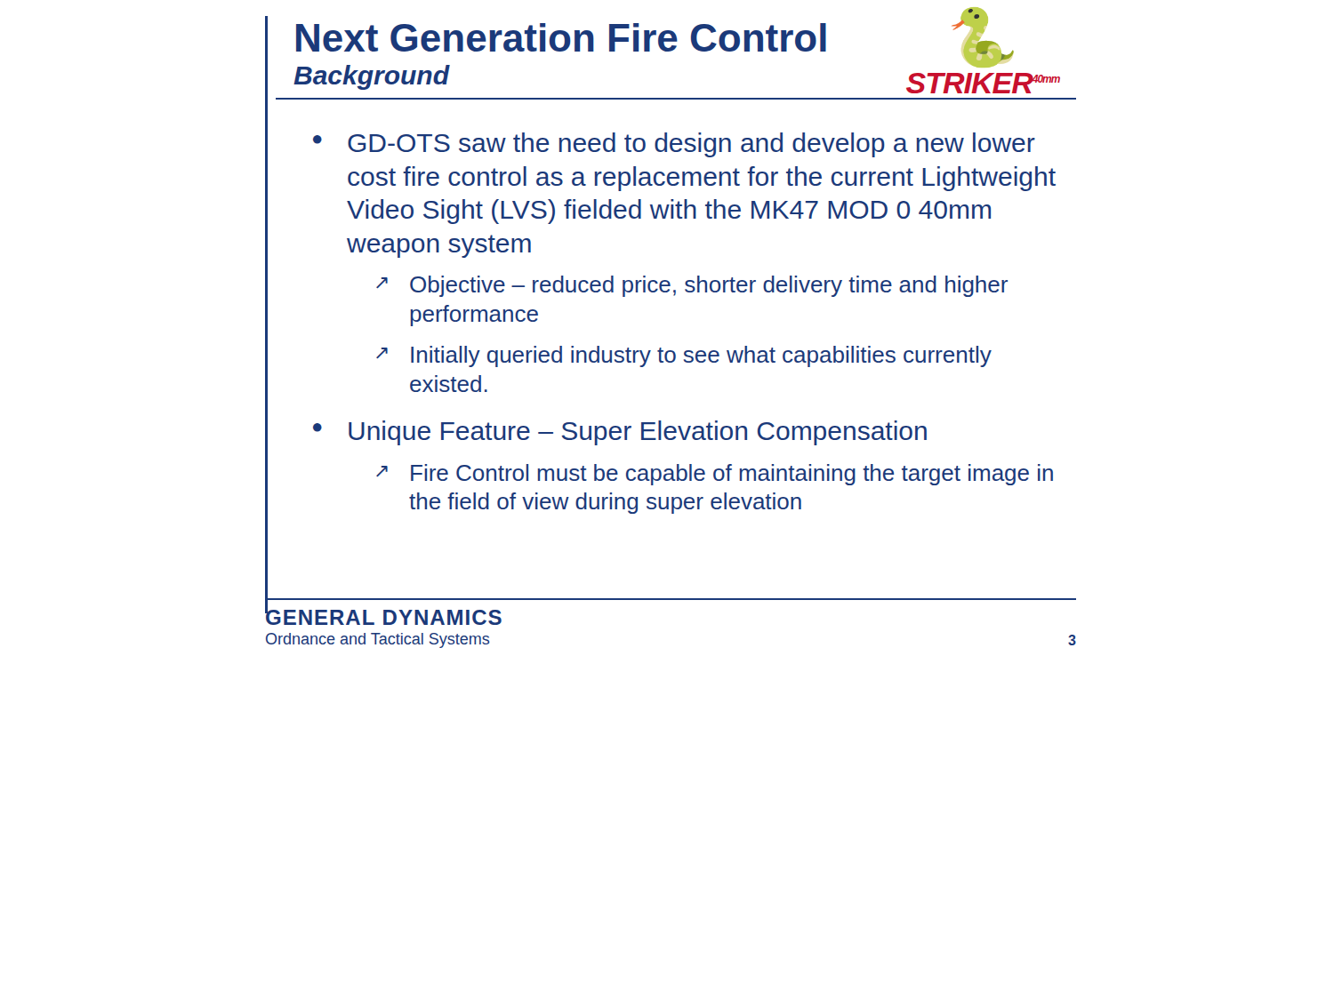🐍
STRIKER40mm
Next Generation Fire Control
Background
GD-OTS saw the need to design and develop a new lower cost fire control as a replacement for the current Lightweight Video Sight (LVS) fielded with the MK47 MOD 0 40mm weapon system
Objective – reduced price, shorter delivery time and higher performance
Initially queried industry to see what capabilities currently existed.
Unique Feature – Super Elevation Compensation
Fire Control must be capable of maintaining the target image in the field of view during super elevation
GENERAL DYNAMICS
Ordnance and Tactical Systems
3